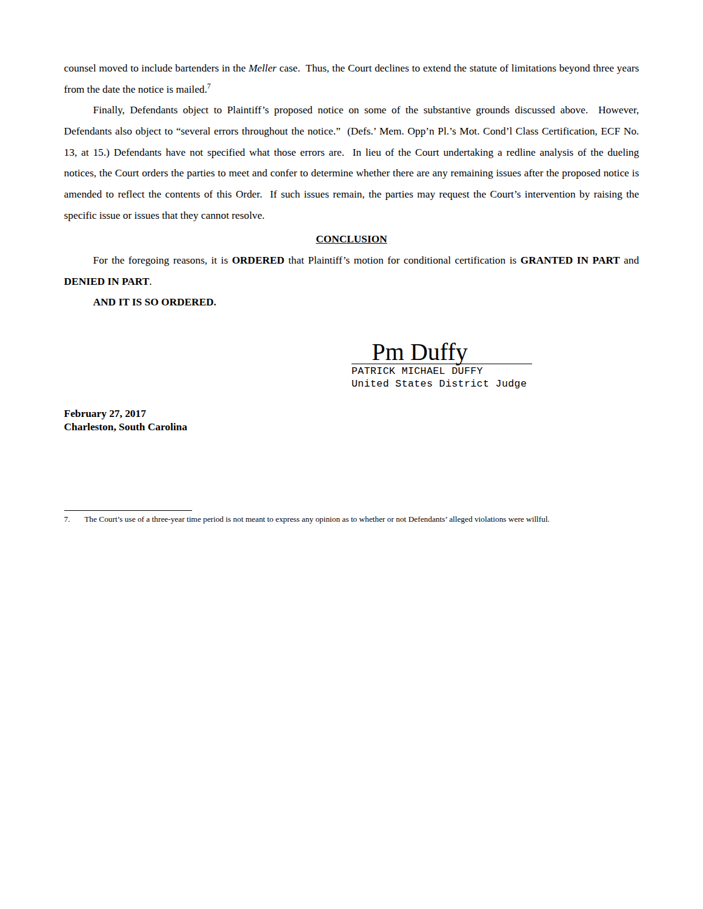counsel moved to include bartenders in the Meller case. Thus, the Court declines to extend the statute of limitations beyond three years from the date the notice is mailed.7
Finally, Defendants object to Plaintiff’s proposed notice on some of the substantive grounds discussed above. However, Defendants also object to “several errors throughout the notice.” (Defs.’ Mem. Opp’n Pl.’s Mot. Cond’l Class Certification, ECF No. 13, at 15.) Defendants have not specified what those errors are. In lieu of the Court undertaking a redline analysis of the dueling notices, the Court orders the parties to meet and confer to determine whether there are any remaining issues after the proposed notice is amended to reflect the contents of this Order. If such issues remain, the parties may request the Court’s intervention by raising the specific issue or issues that they cannot resolve.
CONCLUSION
For the foregoing reasons, it is ORDERED that Plaintiff’s motion for conditional certification is GRANTED IN PART and DENIED IN PART.
AND IT IS SO ORDERED.
Pm Duffy
PATRICK MICHAEL DUFFY
United States District Judge
February 27, 2017
Charleston, South Carolina
7. The Court’s use of a three-year time period is not meant to express any opinion as to whether or not Defendants’ alleged violations were willful.